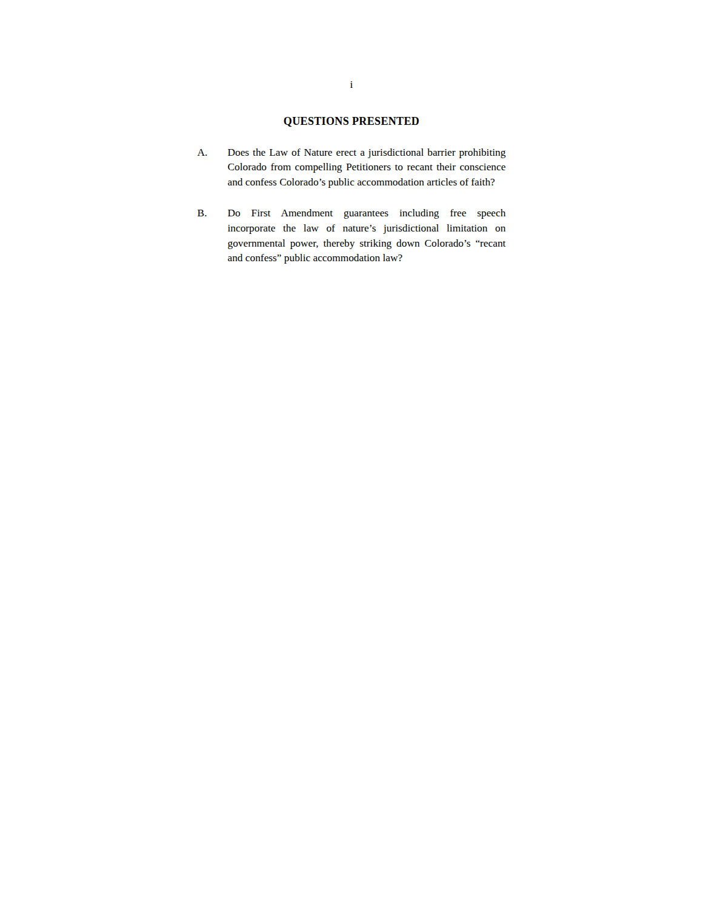i
QUESTIONS PRESENTED
A.
Does the Law of Nature erect a jurisdictional barrier prohibiting Colorado from compelling Petitioners to recant their conscience and confess Colorado’s public accommodation articles of faith?
B.
Do First Amendment guarantees including free speech incorporate the law of nature’s jurisdictional limitation on governmental power, thereby striking down Colorado’s “recant and confess” public accommodation law?